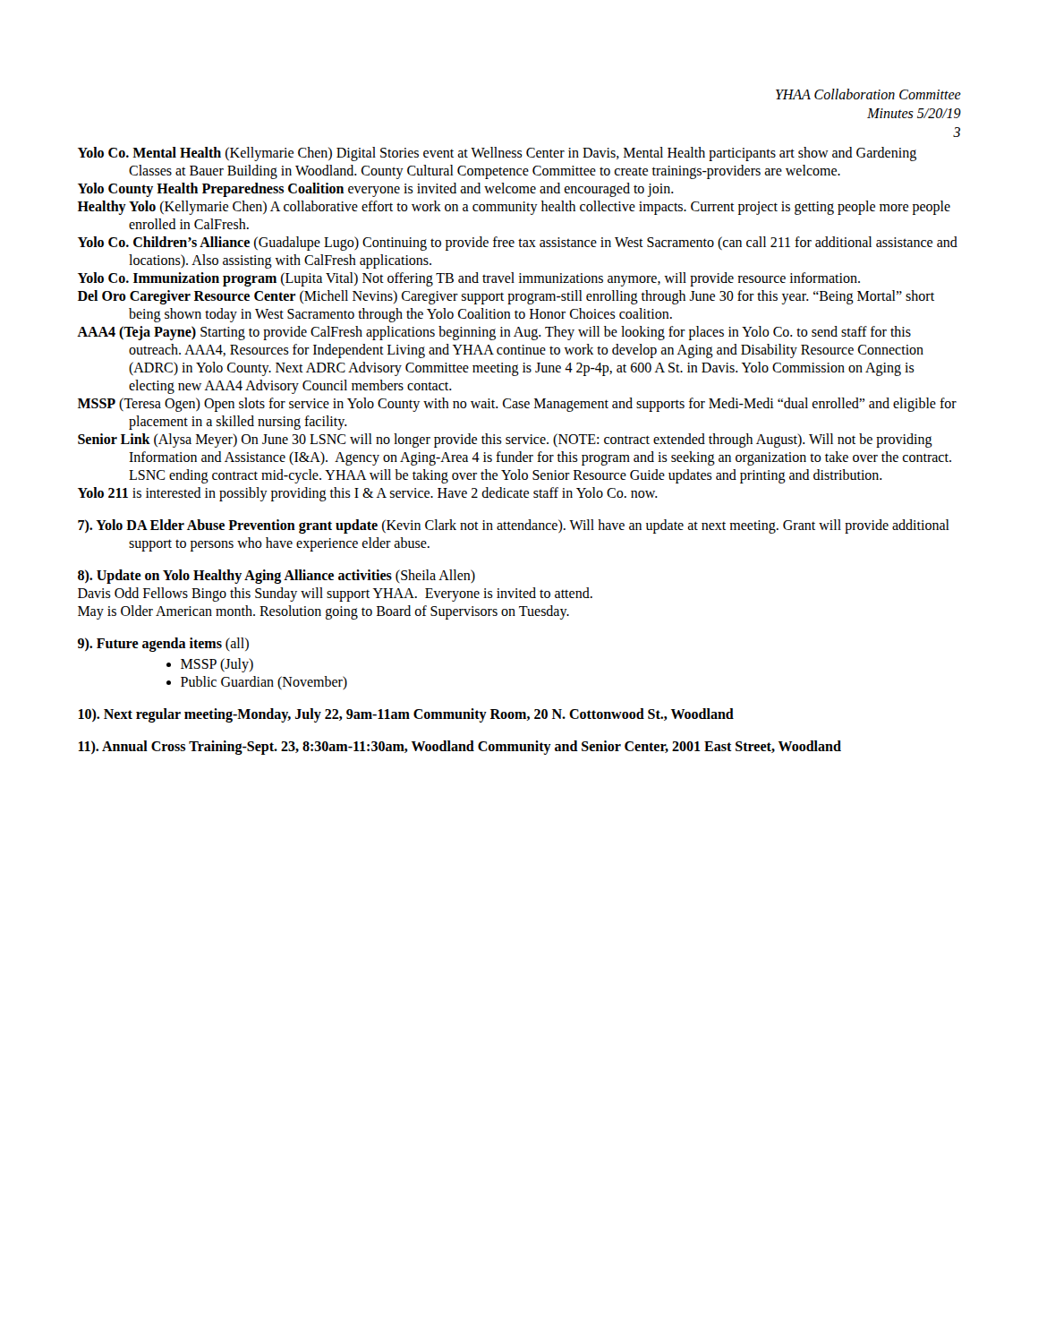YHAA Collaboration Committee
Minutes 5/20/19
3
Yolo Co. Mental Health (Kellymarie Chen) Digital Stories event at Wellness Center in Davis, Mental Health participants art show and Gardening Classes at Bauer Building in Woodland. County Cultural Competence Committee to create trainings-providers are welcome.
Yolo County Health Preparedness Coalition everyone is invited and welcome and encouraged to join.
Healthy Yolo (Kellymarie Chen) A collaborative effort to work on a community health collective impacts. Current project is getting people more people enrolled in CalFresh.
Yolo Co. Children’s Alliance (Guadalupe Lugo) Continuing to provide free tax assistance in West Sacramento (can call 211 for additional assistance and locations). Also assisting with CalFresh applications.
Yolo Co. Immunization program (Lupita Vital) Not offering TB and travel immunizations anymore, will provide resource information.
Del Oro Caregiver Resource Center (Michell Nevins) Caregiver support program-still enrolling through June 30 for this year. “Being Mortal” short being shown today in West Sacramento through the Yolo Coalition to Honor Choices coalition.
AAA4 (Teja Payne) Starting to provide CalFresh applications beginning in Aug. They will be looking for places in Yolo Co. to send staff for this outreach. AAA4, Resources for Independent Living and YHAA continue to work to develop an Aging and Disability Resource Connection (ADRC) in Yolo County. Next ADRC Advisory Committee meeting is June 4 2p-4p, at 600 A St. in Davis. Yolo Commission on Aging is electing new AAA4 Advisory Council members contact.
MSSP (Teresa Ogen) Open slots for service in Yolo County with no wait. Case Management and supports for Medi-Medi “dual enrolled” and eligible for placement in a skilled nursing facility.
Senior Link (Alysa Meyer) On June 30 LSNC will no longer provide this service. (NOTE: contract extended through August). Will not be providing Information and Assistance (I&A). Agency on Aging-Area 4 is funder for this program and is seeking an organization to take over the contract. LSNC ending contract mid-cycle. YHAA will be taking over the Yolo Senior Resource Guide updates and printing and distribution.
Yolo 211 is interested in possibly providing this I & A service. Have 2 dedicate staff in Yolo Co. now.
7). Yolo DA Elder Abuse Prevention grant update (Kevin Clark not in attendance). Will have an update at next meeting. Grant will provide additional support to persons who have experience elder abuse.
8). Update on Yolo Healthy Aging Alliance activities (Sheila Allen)
Davis Odd Fellows Bingo this Sunday will support YHAA. Everyone is invited to attend.
May is Older American month. Resolution going to Board of Supervisors on Tuesday.
9). Future agenda items (all)
MSSP (July)
Public Guardian (November)
10). Next regular meeting-Monday, July 22, 9am-11am Community Room, 20 N. Cottonwood St., Woodland
11). Annual Cross Training-Sept. 23, 8:30am-11:30am, Woodland Community and Senior Center, 2001 East Street, Woodland